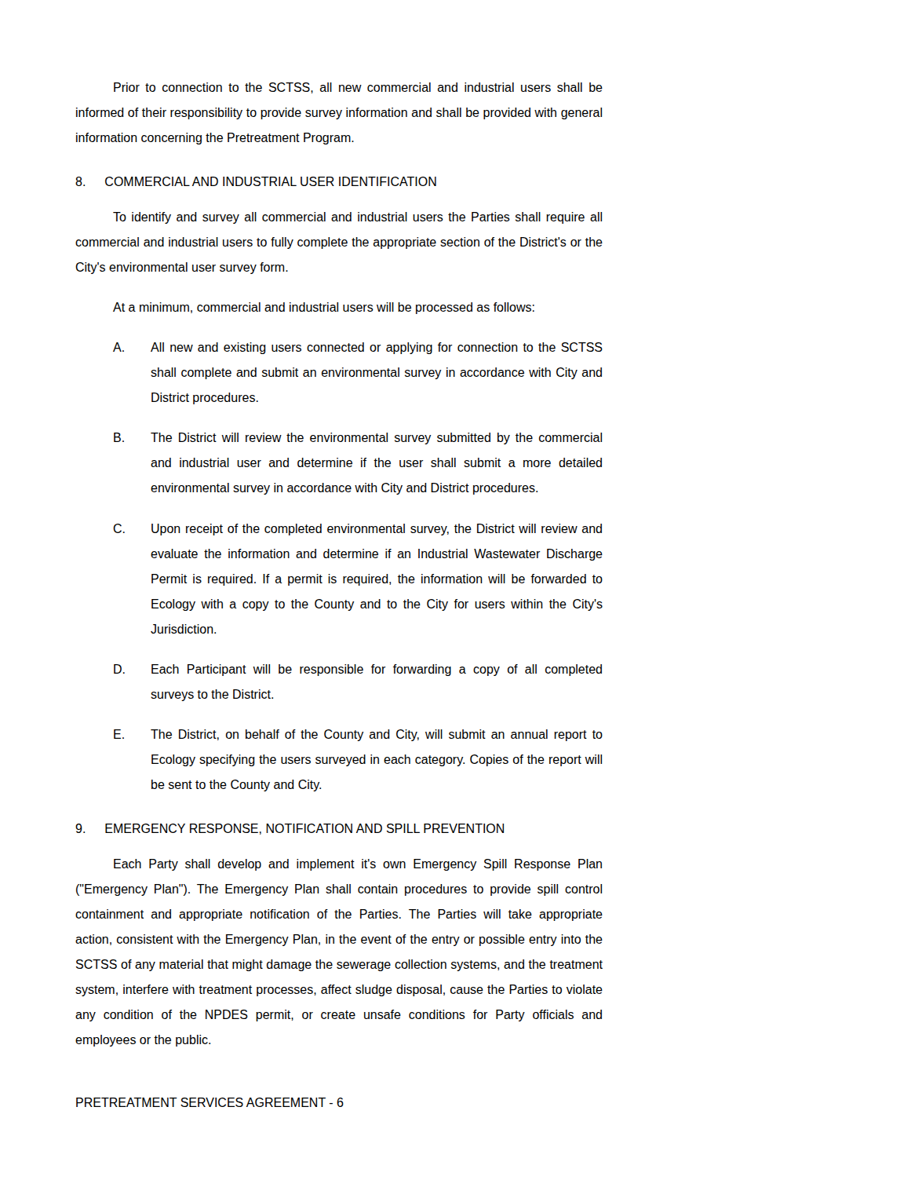Prior to connection to the SCTSS, all new commercial and industrial users shall be informed of their responsibility to provide survey information and shall be provided with general information concerning the Pretreatment Program.
8. COMMERCIAL AND INDUSTRIAL USER IDENTIFICATION
To identify and survey all commercial and industrial users the Parties shall require all commercial and industrial users to fully complete the appropriate section of the District's or the City's environmental user survey form.
At a minimum, commercial and industrial users will be processed as follows:
A. All new and existing users connected or applying for connection to the SCTSS shall complete and submit an environmental survey in accordance with City and District procedures.
B. The District will review the environmental survey submitted by the commercial and industrial user and determine if the user shall submit a more detailed environmental survey in accordance with City and District procedures.
C. Upon receipt of the completed environmental survey, the District will review and evaluate the information and determine if an Industrial Wastewater Discharge Permit is required. If a permit is required, the information will be forwarded to Ecology with a copy to the County and to the City for users within the City's Jurisdiction.
D. Each Participant will be responsible for forwarding a copy of all completed surveys to the District.
E. The District, on behalf of the County and City, will submit an annual report to Ecology specifying the users surveyed in each category. Copies of the report will be sent to the County and City.
9. EMERGENCY RESPONSE, NOTIFICATION AND SPILL PREVENTION
Each Party shall develop and implement it's own Emergency Spill Response Plan ("Emergency Plan"). The Emergency Plan shall contain procedures to provide spill control containment and appropriate notification of the Parties. The Parties will take appropriate action, consistent with the Emergency Plan, in the event of the entry or possible entry into the SCTSS of any material that might damage the sewerage collection systems, and the treatment system, interfere with treatment processes, affect sludge disposal, cause the Parties to violate any condition of the NPDES permit, or create unsafe conditions for Party officials and employees or the public.
PRETREATMENT SERVICES AGREEMENT - 6